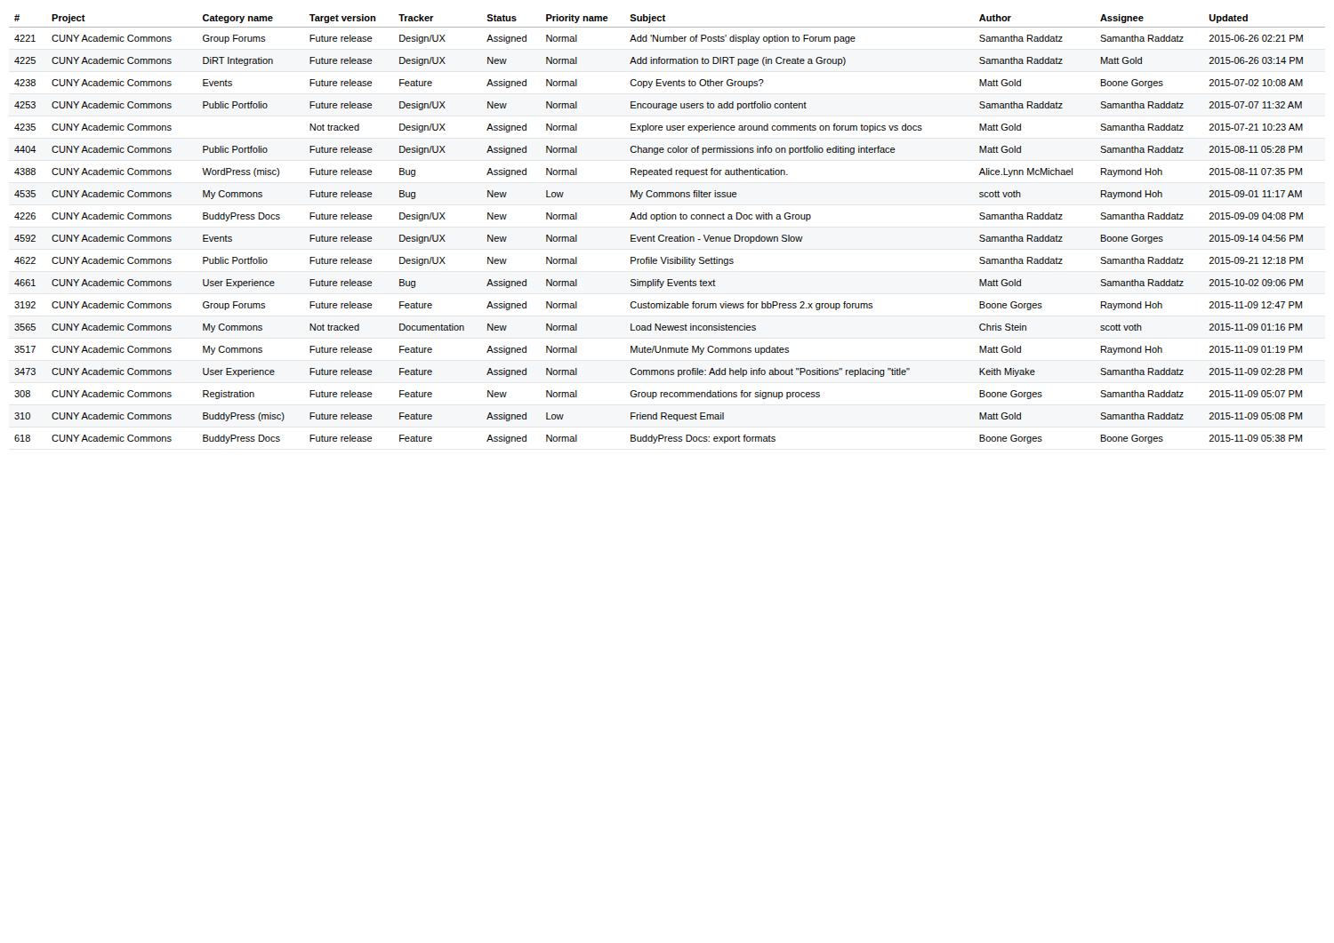| # | Project | Category name | Target version | Tracker | Status | Priority name | Subject | Author | Assignee | Updated |
| --- | --- | --- | --- | --- | --- | --- | --- | --- | --- | --- |
| 4221 | CUNY Academic Commons | Group Forums | Future release | Design/UX | Assigned | Normal | Add 'Number of Posts' display option to Forum page | Samantha Raddatz | Samantha Raddatz | 2015-06-26 02:21 PM |
| 4225 | CUNY Academic Commons | DiRT Integration | Future release | Design/UX | New | Normal | Add information to DIRT page (in Create a Group) | Samantha Raddatz | Matt Gold | 2015-06-26 03:14 PM |
| 4238 | CUNY Academic Commons | Events | Future release | Feature | Assigned | Normal | Copy Events to Other Groups? | Matt Gold | Boone Gorges | 2015-07-02 10:08 AM |
| 4253 | CUNY Academic Commons | Public Portfolio | Future release | Design/UX | New | Normal | Encourage users to add portfolio content | Samantha Raddatz | Samantha Raddatz | 2015-07-07 11:32 AM |
| 4235 | CUNY Academic Commons | | Not tracked | Design/UX | Assigned | Normal | Explore user experience around comments on forum topics vs docs | Matt Gold | Samantha Raddatz | 2015-07-21 10:23 AM |
| 4404 | CUNY Academic Commons | Public Portfolio | Future release | Design/UX | Assigned | Normal | Change color of permissions info on portfolio editing interface | Matt Gold | Samantha Raddatz | 2015-08-11 05:28 PM |
| 4388 | CUNY Academic Commons | WordPress (misc) | Future release | Bug | Assigned | Normal | Repeated request for authentication. | Alice.Lynn McMichael | Raymond Hoh | 2015-08-11 07:35 PM |
| 4535 | CUNY Academic Commons | My Commons | Future release | Bug | New | Low | My Commons filter issue | scott voth | Raymond Hoh | 2015-09-01 11:17 AM |
| 4226 | CUNY Academic Commons | BuddyPress Docs | Future release | Design/UX | New | Normal | Add option to connect a Doc with a Group | Samantha Raddatz | Samantha Raddatz | 2015-09-09 04:08 PM |
| 4592 | CUNY Academic Commons | Events | Future release | Design/UX | New | Normal | Event Creation - Venue Dropdown Slow | Samantha Raddatz | Boone Gorges | 2015-09-14 04:56 PM |
| 4622 | CUNY Academic Commons | Public Portfolio | Future release | Design/UX | New | Normal | Profile Visibility Settings | Samantha Raddatz | Samantha Raddatz | 2015-09-21 12:18 PM |
| 4661 | CUNY Academic Commons | User Experience | Future release | Bug | Assigned | Normal | Simplify Events text | Matt Gold | Samantha Raddatz | 2015-10-02 09:06 PM |
| 3192 | CUNY Academic Commons | Group Forums | Future release | Feature | Assigned | Normal | Customizable forum views for bbPress 2.x group forums | Boone Gorges | Raymond Hoh | 2015-11-09 12:47 PM |
| 3565 | CUNY Academic Commons | My Commons | Not tracked | Documentation | New | Normal | Load Newest inconsistencies | Chris Stein | scott voth | 2015-11-09 01:16 PM |
| 3517 | CUNY Academic Commons | My Commons | Future release | Feature | Assigned | Normal | Mute/Unmute My Commons updates | Matt Gold | Raymond Hoh | 2015-11-09 01:19 PM |
| 3473 | CUNY Academic Commons | User Experience | Future release | Feature | Assigned | Normal | Commons profile: Add help info about "Positions" replacing "title" | Keith Miyake | Samantha Raddatz | 2015-11-09 02:28 PM |
| 308 | CUNY Academic Commons | Registration | Future release | Feature | New | Normal | Group recommendations for signup process | Boone Gorges | Samantha Raddatz | 2015-11-09 05:07 PM |
| 310 | CUNY Academic Commons | BuddyPress (misc) | Future release | Feature | Assigned | Low | Friend Request Email | Matt Gold | Samantha Raddatz | 2015-11-09 05:08 PM |
| 618 | CUNY Academic Commons | BuddyPress Docs | Future release | Feature | Assigned | Normal | BuddyPress Docs: export formats | Boone Gorges | Boone Gorges | 2015-11-09 05:38 PM |